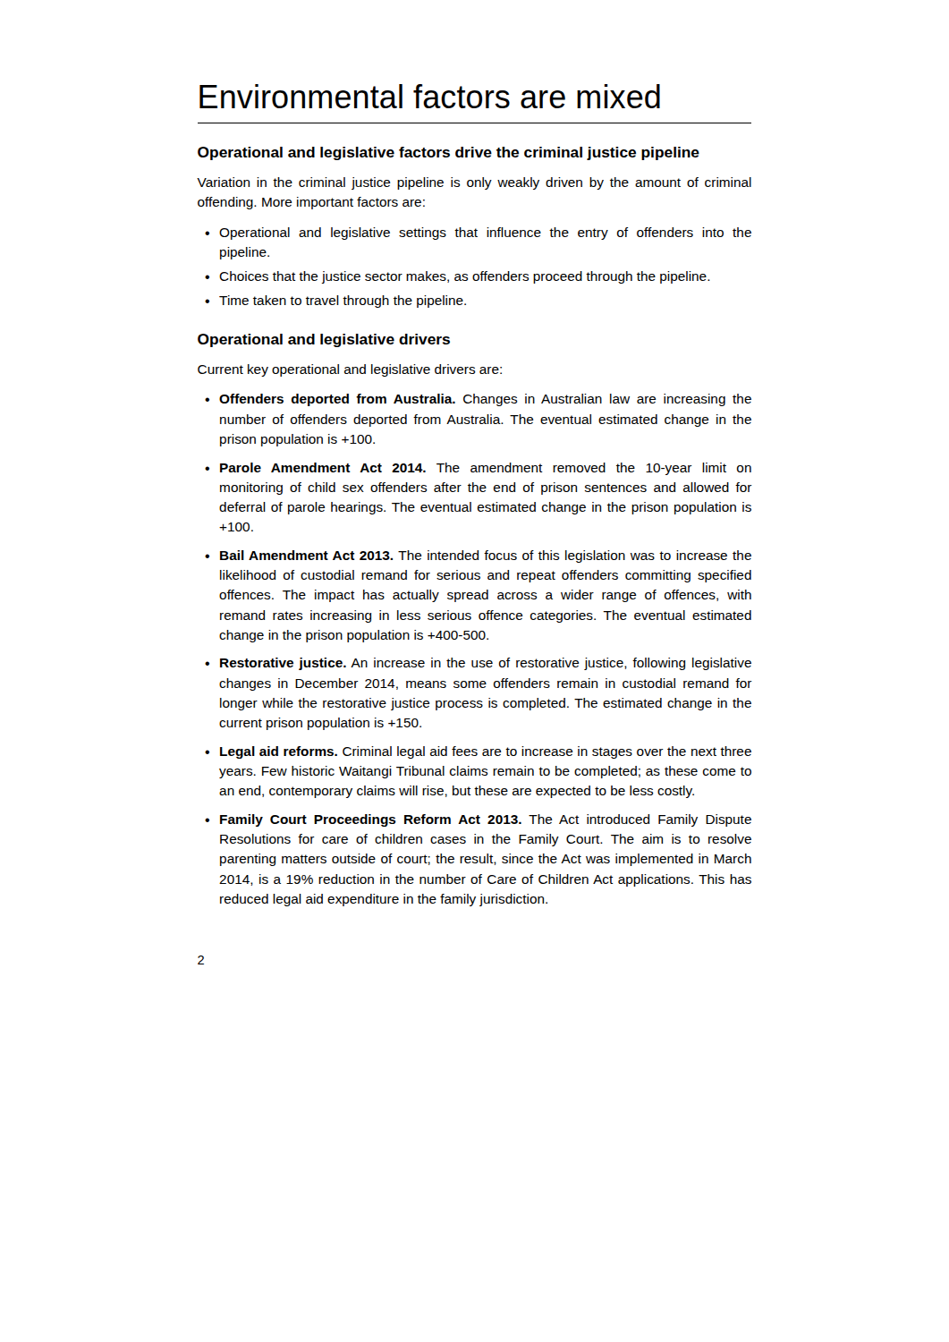Environmental factors are mixed
Operational and legislative factors drive the criminal justice pipeline
Variation in the criminal justice pipeline is only weakly driven by the amount of criminal offending. More important factors are:
Operational and legislative settings that influence the entry of offenders into the pipeline.
Choices that the justice sector makes, as offenders proceed through the pipeline.
Time taken to travel through the pipeline.
Operational and legislative drivers
Current key operational and legislative drivers are:
Offenders deported from Australia. Changes in Australian law are increasing the number of offenders deported from Australia. The eventual estimated change in the prison population is +100.
Parole Amendment Act 2014. The amendment removed the 10-year limit on monitoring of child sex offenders after the end of prison sentences and allowed for deferral of parole hearings. The eventual estimated change in the prison population is +100.
Bail Amendment Act 2013. The intended focus of this legislation was to increase the likelihood of custodial remand for serious and repeat offenders committing specified offences. The impact has actually spread across a wider range of offences, with remand rates increasing in less serious offence categories. The eventual estimated change in the prison population is +400-500.
Restorative justice. An increase in the use of restorative justice, following legislative changes in December 2014, means some offenders remain in custodial remand for longer while the restorative justice process is completed. The estimated change in the current prison population is +150.
Legal aid reforms. Criminal legal aid fees are to increase in stages over the next three years. Few historic Waitangi Tribunal claims remain to be completed; as these come to an end, contemporary claims will rise, but these are expected to be less costly.
Family Court Proceedings Reform Act 2013. The Act introduced Family Dispute Resolutions for care of children cases in the Family Court. The aim is to resolve parenting matters outside of court; the result, since the Act was implemented in March 2014, is a 19% reduction in the number of Care of Children Act applications. This has reduced legal aid expenditure in the family jurisdiction.
2